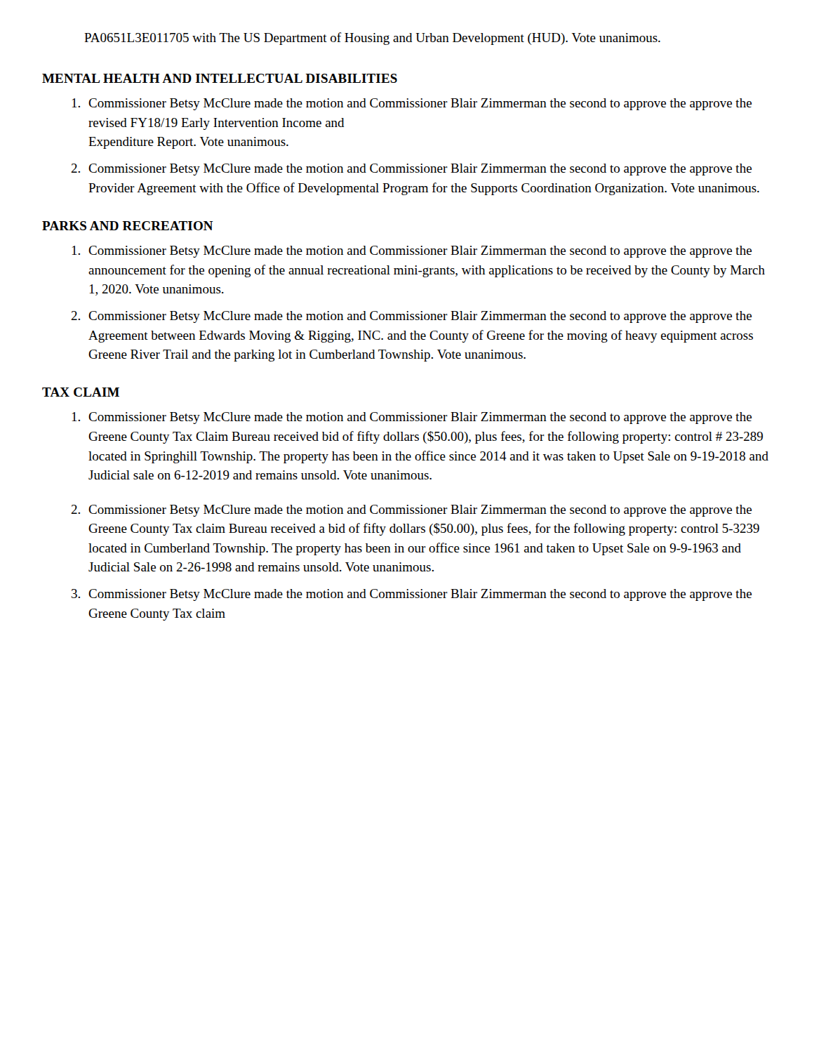PA0651L3E011705 with The US Department of Housing and Urban Development (HUD). Vote unanimous.
MENTAL HEALTH AND INTELLECTUAL DISABILITIES
Commissioner Betsy McClure made the motion and Commissioner Blair Zimmerman the second to approve the approve the revised FY18/19 Early Intervention Income and
Expenditure Report. Vote unanimous.
Commissioner Betsy McClure made the motion and Commissioner Blair Zimmerman the second to approve the approve the Provider Agreement with the Office of Developmental Program for the Supports Coordination Organization. Vote unanimous.
PARKS AND RECREATION
Commissioner Betsy McClure made the motion and Commissioner Blair Zimmerman the second to approve the approve the announcement for the opening of the annual recreational mini-grants, with applications to be received by the County by March 1, 2020. Vote unanimous.
Commissioner Betsy McClure made the motion and Commissioner Blair Zimmerman the second to approve the approve the Agreement between Edwards Moving & Rigging, INC. and the County of Greene for the moving of heavy equipment across Greene River Trail and the parking lot in Cumberland Township. Vote unanimous.
TAX CLAIM
Commissioner Betsy McClure made the motion and Commissioner Blair Zimmerman the second to approve the approve the Greene County Tax Claim Bureau received bid of fifty dollars ($50.00), plus fees, for the following property: control # 23-289 located in Springhill Township. The property has been in the office since 2014 and it was taken to Upset Sale on 9-19-2018 and Judicial sale on 6-12-2019 and remains unsold. Vote unanimous.
Commissioner Betsy McClure made the motion and Commissioner Blair Zimmerman the second to approve the approve the Greene County Tax claim Bureau received a bid of fifty dollars ($50.00), plus fees, for the following property: control 5-3239 located in Cumberland Township. The property has been in our office since 1961 and taken to Upset Sale on 9-9-1963 and Judicial Sale on 2-26-1998 and remains unsold. Vote unanimous.
Commissioner Betsy McClure made the motion and Commissioner Blair Zimmerman the second to approve the approve the Greene County Tax claim